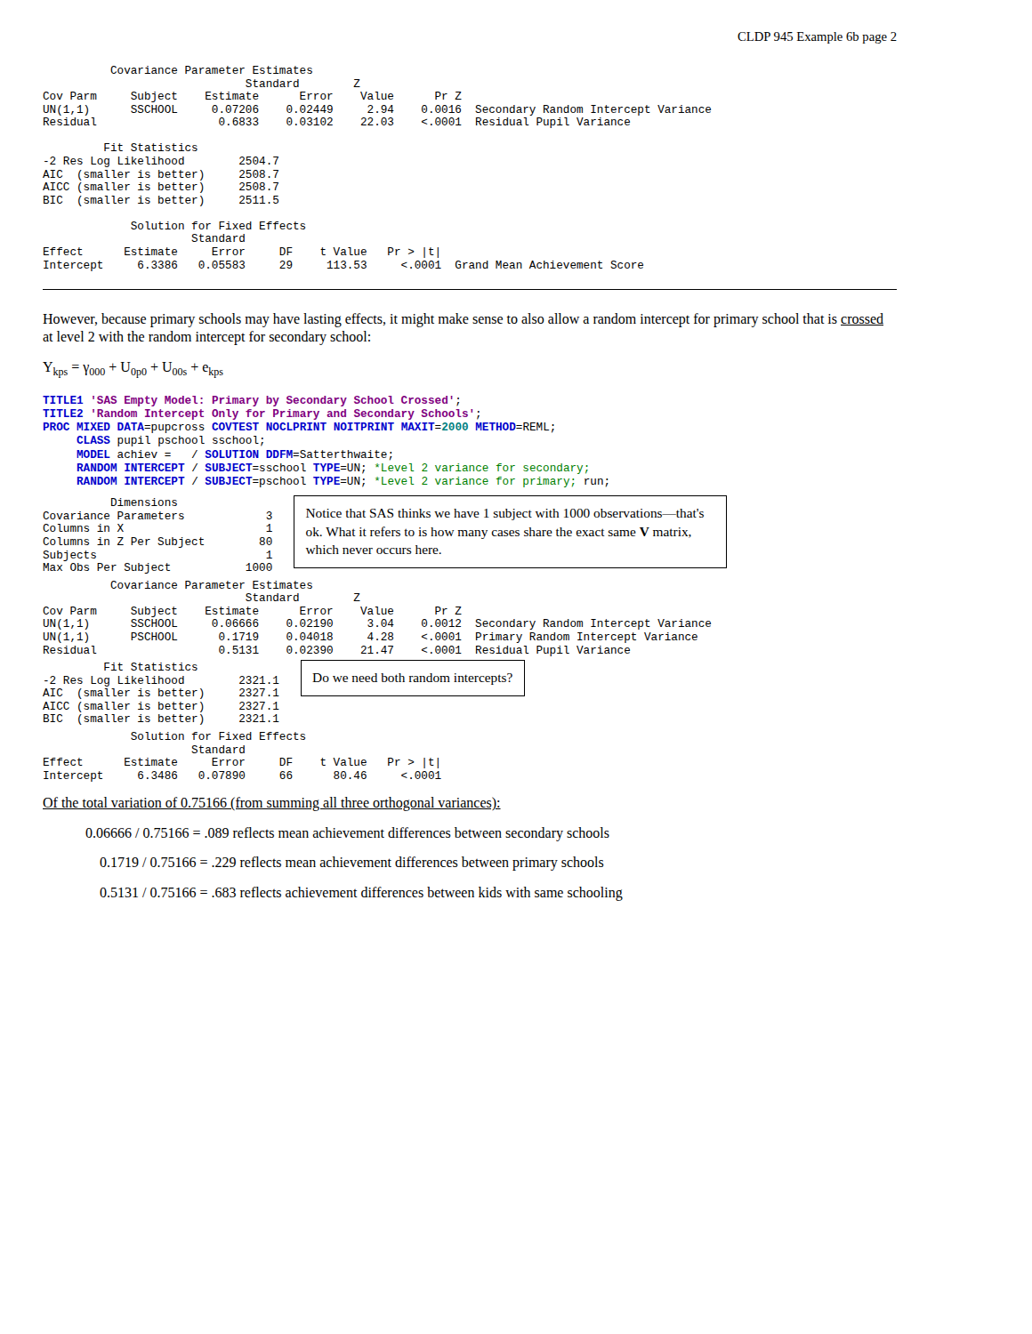CLDP 945 Example 6b page 2
          Covariance Parameter Estimates
                              Standard        Z
Cov Parm     Subject    Estimate      Error    Value      Pr Z
UN(1,1)      SSCHOOL     0.07206    0.02449     2.94    0.0016  Secondary Random Intercept Variance
Residual                  0.6833    0.03102    22.03    <.0001  Residual Pupil Variance

         Fit Statistics
-2 Res Log Likelihood        2504.7
AIC  (smaller is better)     2508.7
AICC (smaller is better)     2508.7
BIC  (smaller is better)     2511.5

             Solution for Fixed Effects
                      Standard
Effect      Estimate     Error     DF    t Value   Pr > |t|
Intercept     6.3386   0.05583     29     113.53     <.0001  Grand Mean Achievement Score
However, because primary schools may have lasting effects, it might make sense to also allow a random intercept for primary school that is crossed at level 2 with the random intercept for secondary school:
Ykps = γ000 + U0p0 + U00s + ekps
TITLE1 'SAS Empty Model: Primary by Secondary School Crossed'; TITLE2 'Random Intercept Only for Primary and Secondary Schools'; PROC MIXED DATA=pupcross COVTEST NOCLPRINT NOITPRINT MAXIT=2000 METHOD=REML; CLASS pupil pschool sschool; MODEL achiev = / SOLUTION DDFM=Satterthwaite; RANDOM INTERCEPT / SUBJECT=sschool TYPE=UN; *Level 2 variance for secondary; RANDOM INTERCEPT / SUBJECT=pschool TYPE=UN; *Level 2 variance for primary; run;
          Dimensions
Covariance Parameters            3
Columns in X                     1
Columns in Z Per Subject        80
Subjects                         1
Max Obs Per Subject           1000
Notice that SAS thinks we have 1 subject with 1000 observations—that's ok. What it refers to is how many cases share the exact same V matrix, which never occurs here.
          Covariance Parameter Estimates
                              Standard        Z
Cov Parm     Subject    Estimate      Error    Value      Pr Z
UN(1,1)      SSCHOOL     0.06666    0.02190     3.04    0.0012  Secondary Random Intercept Variance
UN(1,1)      PSCHOOL      0.1719    0.04018     4.28    <.0001  Primary Random Intercept Variance
Residual                  0.5131    0.02390    21.47    <.0001  Residual Pupil Variance
         Fit Statistics
-2 Res Log Likelihood        2321.1
AIC  (smaller is better)     2327.1
AICC (smaller is better)     2327.1
BIC  (smaller is better)     2321.1
Do we need both random intercepts?
             Solution for Fixed Effects
                      Standard
Effect      Estimate     Error     DF    t Value   Pr > |t|
Intercept     6.3486   0.07890     66      80.46     <.0001
Of the total variation of 0.75166 (from summing all three orthogonal variances):
0.06666 / 0.75166 = .089 reflects mean achievement differences between secondary schools
0.1719 / 0.75166 = .229 reflects mean achievement differences between primary schools
0.5131 / 0.75166 = .683 reflects achievement differences between kids with same schooling